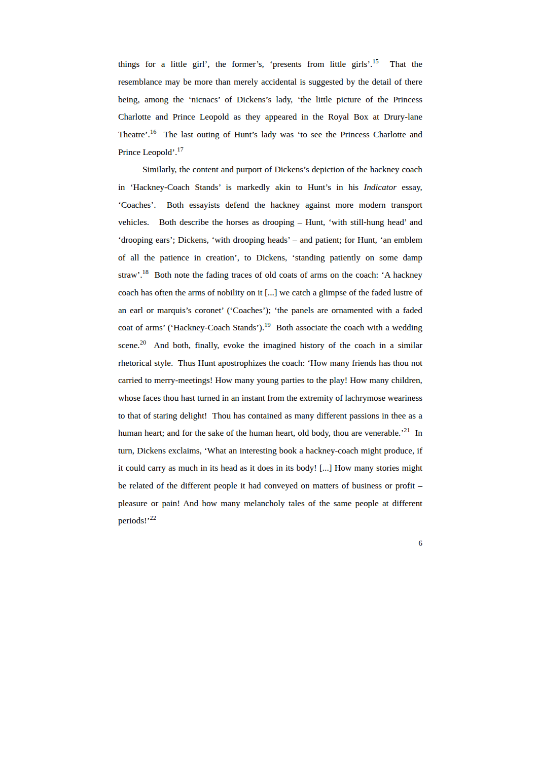things for a little girl’, the former’s, ‘presents from little girls’.15 That the resemblance may be more than merely accidental is suggested by the detail of there being, among the ‘nicnacs’ of Dickens’s lady, ‘the little picture of the Princess Charlotte and Prince Leopold as they appeared in the Royal Box at Drury-lane Theatre’.16 The last outing of Hunt’s lady was ‘to see the Princess Charlotte and Prince Leopold’.17
Similarly, the content and purport of Dickens’s depiction of the hackney coach in ‘Hackney-Coach Stands’ is markedly akin to Hunt’s in his Indicator essay, ‘Coaches’. Both essayists defend the hackney against more modern transport vehicles. Both describe the horses as drooping – Hunt, ‘with still-hung head’ and ‘drooping ears’; Dickens, ‘with drooping heads’ – and patient; for Hunt, ‘an emblem of all the patience in creation’, to Dickens, ‘standing patiently on some damp straw’.18 Both note the fading traces of old coats of arms on the coach: ‘A hackney coach has often the arms of nobility on it [...] we catch a glimpse of the faded lustre of an earl or marquis’s coronet’ (‘Coaches’); ‘the panels are ornamented with a faded coat of arms’ (‘Hackney-Coach Stands’).19 Both associate the coach with a wedding scene.20 And both, finally, evoke the imagined history of the coach in a similar rhetorical style. Thus Hunt apostrophizes the coach: ‘How many friends has thou not carried to merry-meetings! How many young parties to the play! How many children, whose faces thou hast turned in an instant from the extremity of lachrymose weariness to that of staring delight! Thou has contained as many different passions in thee as a human heart; and for the sake of the human heart, old body, thou are venerable.’21 In turn, Dickens exclaims, ‘What an interesting book a hackney-coach might produce, if it could carry as much in its head as it does in its body! [...] How many stories might be related of the different people it had conveyed on matters of business or profit – pleasure or pain! And how many melancholy tales of the same people at different periods!’22
6